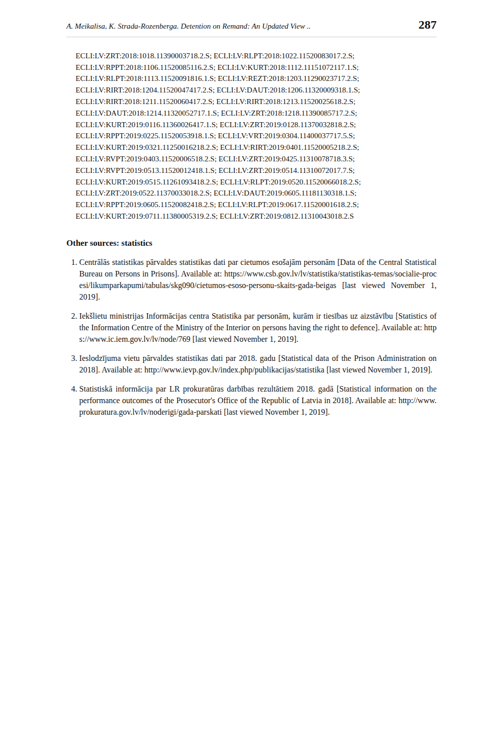A. Meikalisa, K. Strada-Rozenberga. Detention on Remand: An Updated View ..
287
ECLI:LV:ZRT:2018:1018.11390003718.2.S; ECLI:LV:RLPT:2018:1022.11520083017.2.S;
ECLI:LV:RPPT:2018:1106.11520085116.2.S; ECLI:LV:KURT:2018:1112.11151072117.1.S;
ECLI:LV:RLPT:2018:1113.11520091816.1.S; ECLI:LV:REZT:2018:1203.11290023717.2.S;
ECLI:LV:RIRT:2018:1204.11520047417.2.S; ECLI:LV:DAUT:2018:1206.11320009318.1.S;
ECLI:LV:RIRT:2018:1211.11520060417.2.S; ECLI:LV:RIRT:2018:1213.11520025618.2.S;
ECLI:LV:DAUT:2018:1214.11320052717.1.S; ECLI:LV:ZRT:2018:1218.11390085717.2.S;
ECLI:LV:KURT:2019:0116.11360026417.1.S; ECLI:LV:ZRT:2019:0128.11370032818.2.S;
ECLI:LV:RPPT:2019:0225.11520053918.1.S; ECLI:LV:VRT:2019:0304.11400037717.5.S;
ECLI:LV:KURT:2019:0321.11250016218.2.S; ECLI:LV:RIRT:2019:0401.11520005218.2.S;
ECLI:LV:RVPT:2019:0403.11520006518.2.S; ECLI:LV:ZRT:2019:0425.11310078718.3.S;
ECLI:LV:RVPT:2019:0513.11520012418.1.S; ECLI:LV:ZRT:2019:0514.11310072017.7.S;
ECLI:LV:KURT:2019:0515.11261093418.2.S; ECLI:LV:RLPT:2019:0520.11520066018.2.S;
ECLI:LV:ZRT:2019:0522.11370033018.2.S; ECLI:LV:DAUT:2019:0605.11181130318.1.S;
ECLI:LV:RPPT:2019:0605.11520082418.2.S; ECLI:LV:RLPT:2019:0617.11520001618.2.S;
ECLI:LV:KURT:2019:0711.11380005319.2.S; ECLI:LV:ZRT:2019:0812.11310043018.2.S
Other sources: statistics
Centrālās statistikas pārvaldes statistikas dati par cietumos esošajām personām [Data of the Central Statistical Bureau on Persons in Prisons]. Available at: https://www.csb.gov.lv/lv/statistika/statistikas-temas/socialie-procesi/likumparkapumi/tabulas/skg090/cietumos-esoso-personu-skaits-gada-beigas [last viewed November 1, 2019].
Iekšlietu ministrijas Informācijas centra Statistika par personām, kurām ir tiesības uz aizstāvību [Statistics of the Information Centre of the Ministry of the Interior on persons having the right to defence]. Available at: https://www.ic.iem.gov.lv/lv/node/769 [last viewed November 1, 2019].
Ieslodzījuma vietu pārvaldes statistikas dati par 2018. gadu [Statistical data of the Prison Administration on 2018]. Available at: http://www.ievp.gov.lv/index.php/publikacijas/statistika [last viewed November 1, 2019].
Statistiskā informācija par LR prokuratūras darbības rezultātiem 2018. gadā [Statistical information on the performance outcomes of the Prosecutor's Office of the Republic of Latvia in 2018]. Available at: http://www.prokuratura.gov.lv/lv/noderigi/gada-parskati [last viewed November 1, 2019].